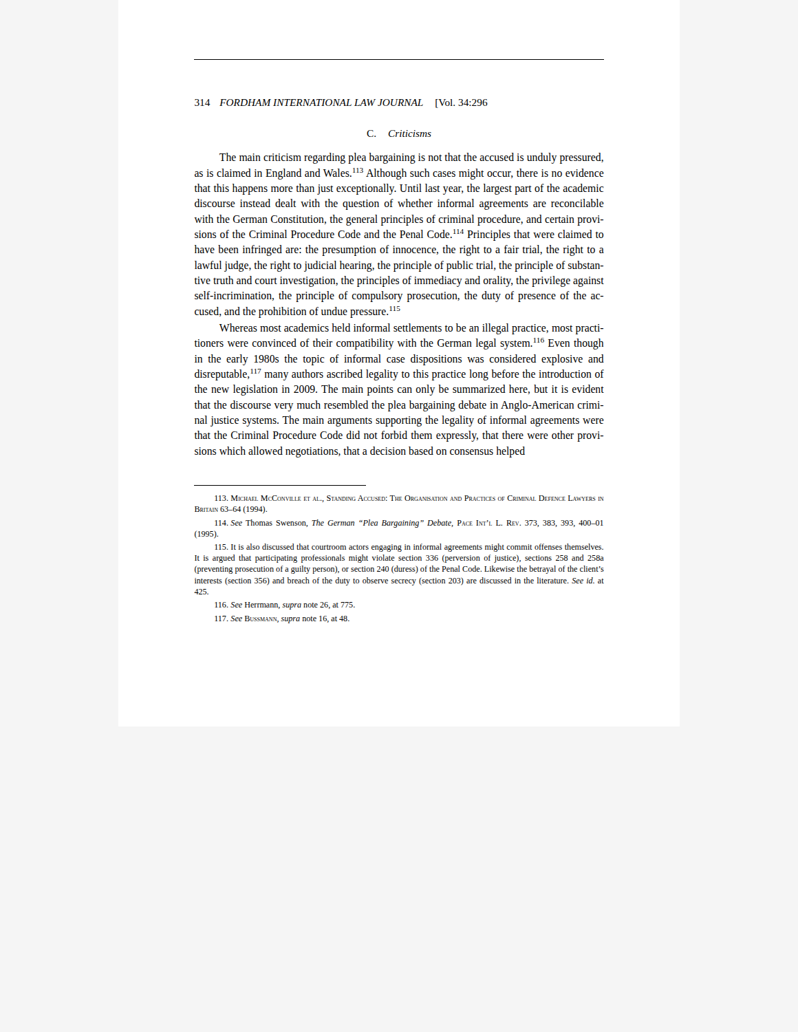314 FORDHAM INTERNATIONAL LAW JOURNAL[Vol. 34:296
C. Criticisms
The main criticism regarding plea bargaining is not that the accused is unduly pressured, as is claimed in England and Wales.113 Although such cases might occur, there is no evidence that this happens more than just exceptionally. Until last year, the largest part of the academic discourse instead dealt with the question of whether informal agreements are reconcilable with the German Constitution, the general principles of criminal procedure, and certain provisions of the Criminal Procedure Code and the Penal Code.114 Principles that were claimed to have been infringed are: the presumption of innocence, the right to a fair trial, the right to a lawful judge, the right to judicial hearing, the principle of public trial, the principle of substantive truth and court investigation, the principles of immediacy and orality, the privilege against self-incrimination, the principle of compulsory prosecution, the duty of presence of the accused, and the prohibition of undue pressure.115
Whereas most academics held informal settlements to be an illegal practice, most practitioners were convinced of their compatibility with the German legal system.116 Even though in the early 1980s the topic of informal case dispositions was considered explosive and disreputable,117 many authors ascribed legality to this practice long before the introduction of the new legislation in 2009. The main points can only be summarized here, but it is evident that the discourse very much resembled the plea bargaining debate in Anglo-American criminal justice systems. The main arguments supporting the legality of informal agreements were that the Criminal Procedure Code did not forbid them expressly, that there were other provisions which allowed negotiations, that a decision based on consensus helped
113. Michael McConville et al., Standing Accused: The Organisation and Practices of Criminal Defence Lawyers in Britain 63–64 (1994).
114. See Thomas Swenson, The German “Plea Bargaining” Debate, Pace Int’l L. Rev. 373, 383, 393, 400–01 (1995).
115. It is also discussed that courtroom actors engaging in informal agreements might commit offenses themselves. It is argued that participating professionals might violate section 336 (perversion of justice), sections 258 and 258a (preventing prosecution of a guilty person), or section 240 (duress) of the Penal Code. Likewise the betrayal of the client’s interests (section 356) and breach of the duty to observe secrecy (section 203) are discussed in the literature. See id. at 425.
116. See Herrmann, supra note 26, at 775.
117. See Bussmann, supra note 16, at 48.